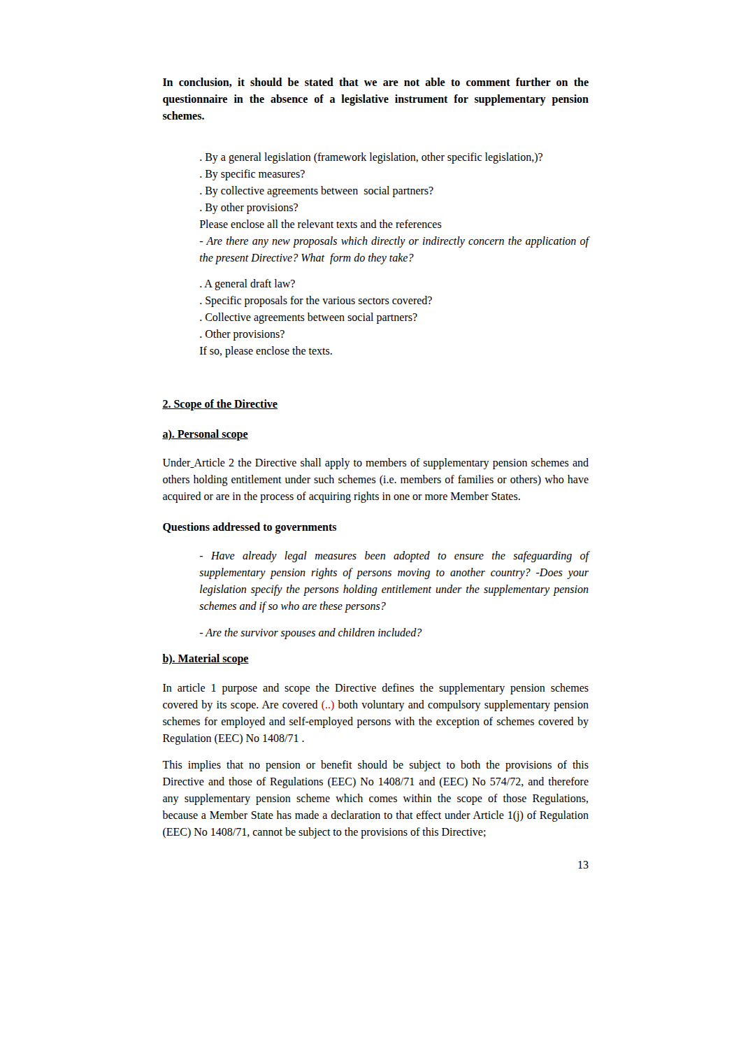In conclusion, it should be stated that we are not able to comment further on the questionnaire in the absence of a legislative instrument for supplementary pension schemes.
. By a general legislation (framework legislation, other specific legislation,)?
. By specific measures?
. By collective agreements between social partners?
. By other provisions?
Please enclose all the relevant texts and the references
- Are there any new proposals which directly or indirectly concern the application of the present Directive? What form do they take?
. A general draft law?
. Specific proposals for the various sectors covered?
. Collective agreements between social partners?
. Other provisions?
If so, please enclose the texts.
2. Scope of the Directive
a). Personal scope
Under Article 2 the Directive shall apply to members of supplementary pension schemes and others holding entitlement under such schemes (i.e. members of families or others) who have acquired or are in the process of acquiring rights in one or more Member States.
Questions addressed to governments
- Have already legal measures been adopted to ensure the safeguarding of supplementary pension rights of persons moving to another country? -Does your legislation specify the persons holding entitlement under the supplementary pension schemes and if so who are these persons?
- Are the survivor spouses and children included?
b). Material scope
In article 1 purpose and scope the Directive defines the supplementary pension schemes covered by its scope. Are covered (..) both voluntary and compulsory supplementary pension schemes for employed and self-employed persons with the exception of schemes covered by Regulation (EEC) No 1408/71 .
This implies that no pension or benefit should be subject to both the provisions of this Directive and those of Regulations (EEC) No 1408/71 and (EEC) No 574/72, and therefore any supplementary pension scheme which comes within the scope of those Regulations, because a Member State has made a declaration to that effect under Article 1(j) of Regulation (EEC) No 1408/71, cannot be subject to the provisions of this Directive;
13